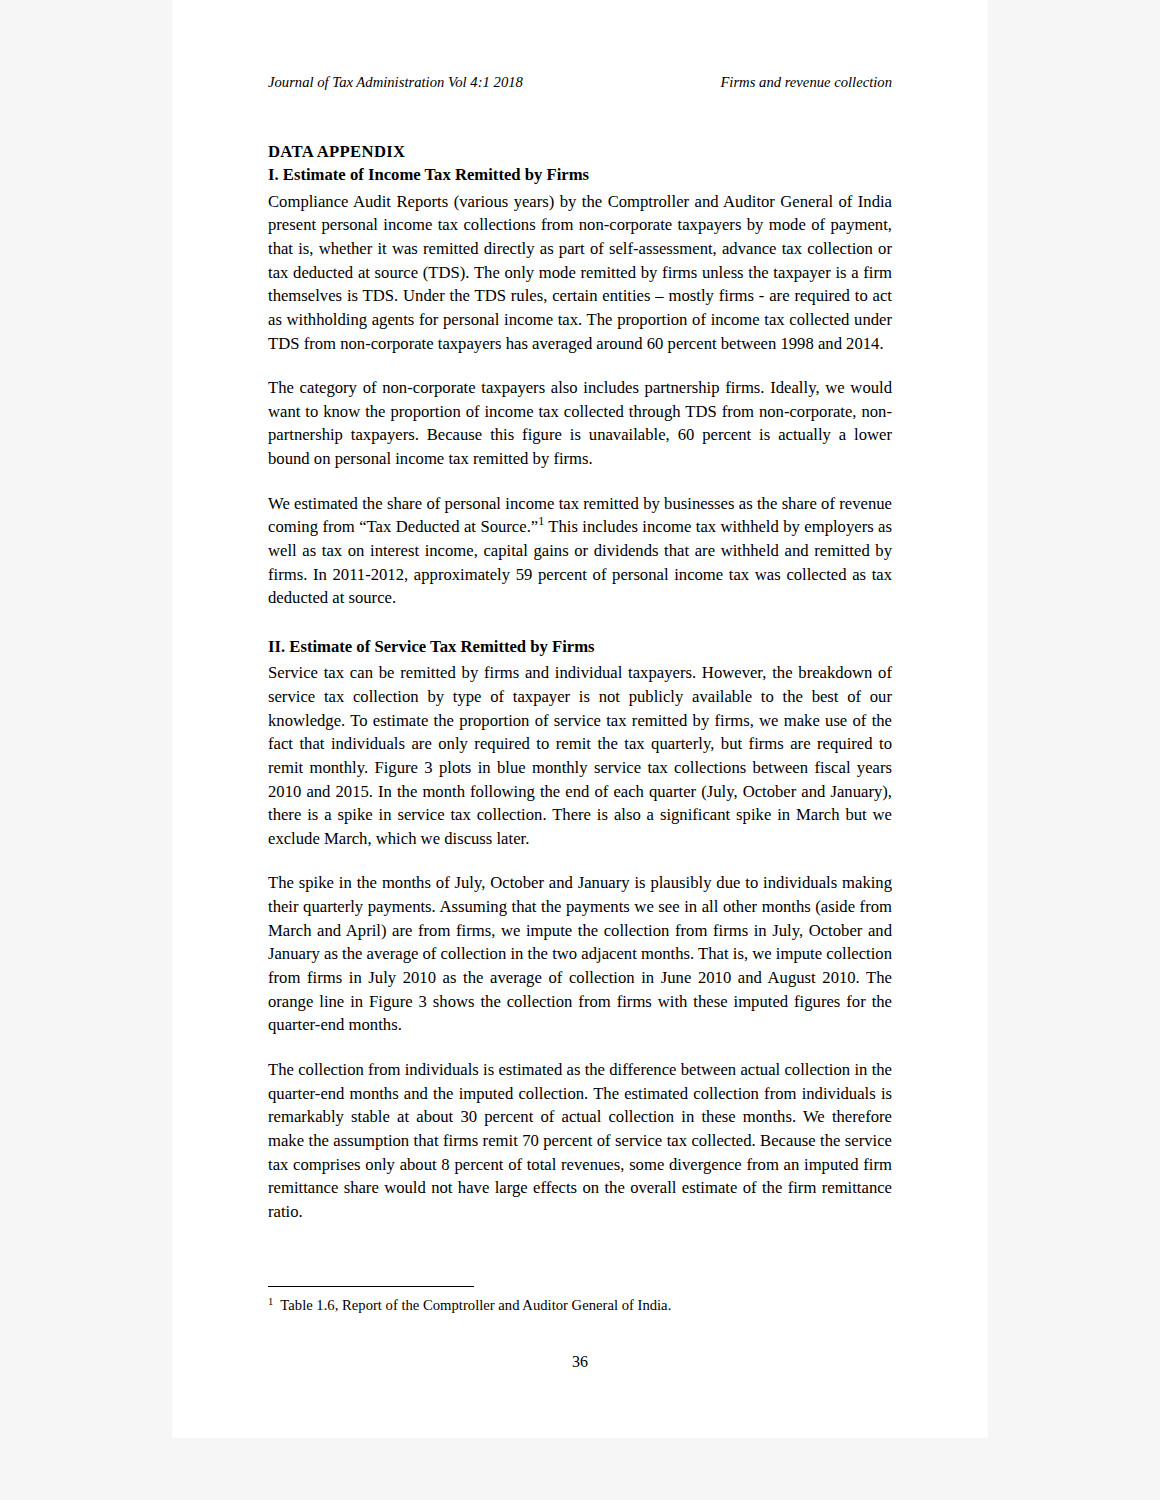Journal of Tax Administration Vol 4:1 2018 Firms and revenue collection
DATA APPENDIX
I. Estimate of Income Tax Remitted by Firms
Compliance Audit Reports (various years) by the Comptroller and Auditor General of India present personal income tax collections from non-corporate taxpayers by mode of payment, that is, whether it was remitted directly as part of self-assessment, advance tax collection or tax deducted at source (TDS). The only mode remitted by firms unless the taxpayer is a firm themselves is TDS. Under the TDS rules, certain entities – mostly firms - are required to act as withholding agents for personal income tax. The proportion of income tax collected under TDS from non-corporate taxpayers has averaged around 60 percent between 1998 and 2014.
The category of non-corporate taxpayers also includes partnership firms. Ideally, we would want to know the proportion of income tax collected through TDS from non-corporate, non-partnership taxpayers. Because this figure is unavailable, 60 percent is actually a lower bound on personal income tax remitted by firms.
We estimated the share of personal income tax remitted by businesses as the share of revenue coming from “Tax Deducted at Source.”1 This includes income tax withheld by employers as well as tax on interest income, capital gains or dividends that are withheld and remitted by firms. In 2011-2012, approximately 59 percent of personal income tax was collected as tax deducted at source.
II. Estimate of Service Tax Remitted by Firms
Service tax can be remitted by firms and individual taxpayers. However, the breakdown of service tax collection by type of taxpayer is not publicly available to the best of our knowledge. To estimate the proportion of service tax remitted by firms, we make use of the fact that individuals are only required to remit the tax quarterly, but firms are required to remit monthly. Figure 3 plots in blue monthly service tax collections between fiscal years 2010 and 2015. In the month following the end of each quarter (July, October and January), there is a spike in service tax collection. There is also a significant spike in March but we exclude March, which we discuss later.
The spike in the months of July, October and January is plausibly due to individuals making their quarterly payments. Assuming that the payments we see in all other months (aside from March and April) are from firms, we impute the collection from firms in July, October and January as the average of collection in the two adjacent months. That is, we impute collection from firms in July 2010 as the average of collection in June 2010 and August 2010. The orange line in Figure 3 shows the collection from firms with these imputed figures for the quarter-end months.
The collection from individuals is estimated as the difference between actual collection in the quarter-end months and the imputed collection. The estimated collection from individuals is remarkably stable at about 30 percent of actual collection in these months. We therefore make the assumption that firms remit 70 percent of service tax collected. Because the service tax comprises only about 8 percent of total revenues, some divergence from an imputed firm remittance share would not have large effects on the overall estimate of the firm remittance ratio.
1 Table 1.6, Report of the Comptroller and Auditor General of India.
36